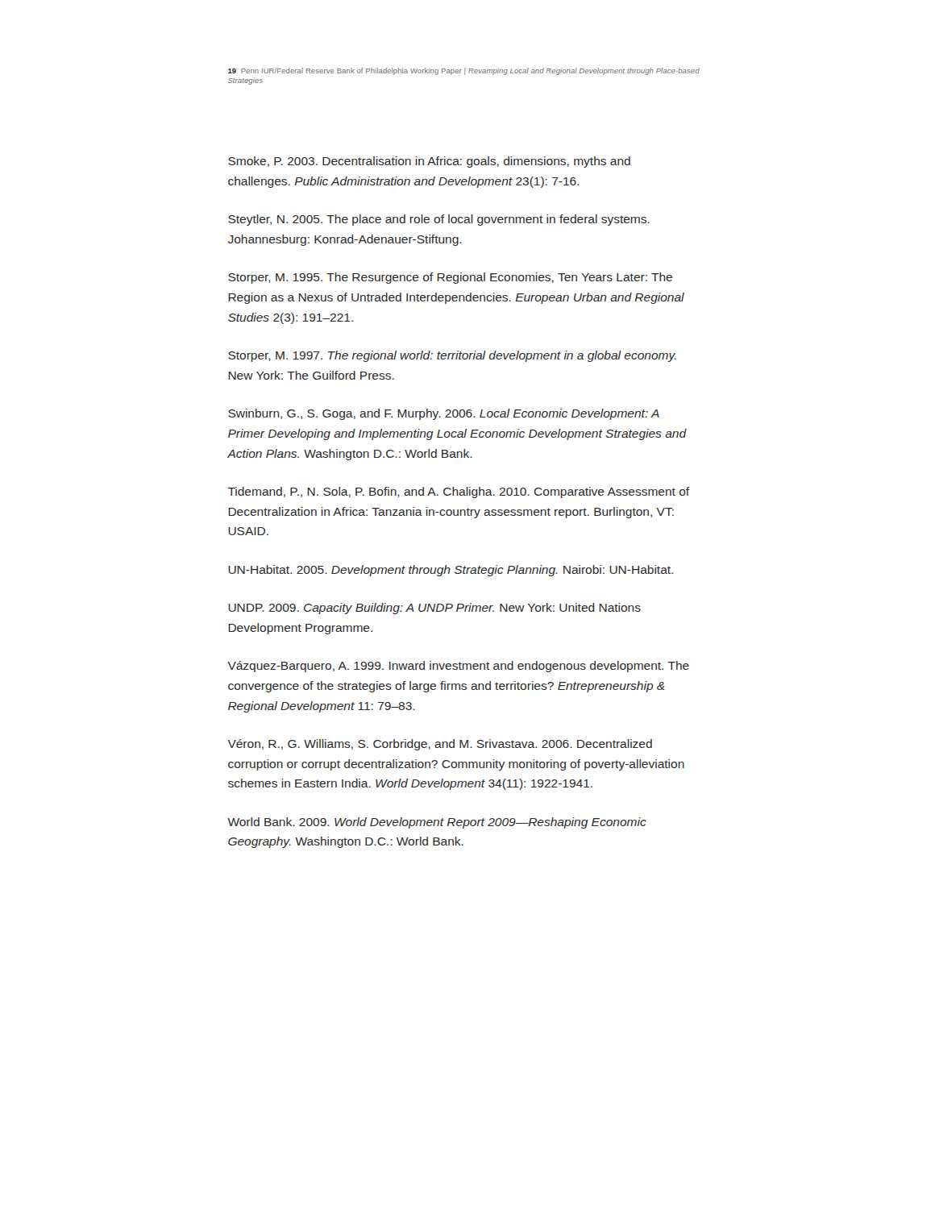19 Penn IUR/Federal Reserve Bank of Philadelphia Working Paper | Revamping Local and Regional Development through Place-based Strategies
Smoke, P. 2003. Decentralisation in Africa: goals, dimensions, myths and challenges. Public Administration and Development 23(1): 7-16.
Steytler, N. 2005. The place and role of local government in federal systems. Johannesburg: Konrad-Adenauer-Stiftung.
Storper, M. 1995. The Resurgence of Regional Economies, Ten Years Later: The Region as a Nexus of Untraded Interdependencies. European Urban and Regional Studies 2(3): 191–221.
Storper, M. 1997. The regional world: territorial development in a global economy. New York: The Guilford Press.
Swinburn, G., S. Goga, and F. Murphy. 2006. Local Economic Development: A Primer Developing and Implementing Local Economic Development Strategies and Action Plans. Washington D.C.: World Bank.
Tidemand, P., N. Sola, P. Bofin, and A. Chaligha. 2010. Comparative Assessment of Decentralization in Africa: Tanzania in-country assessment report. Burlington, VT: USAID.
UN-Habitat. 2005. Development through Strategic Planning. Nairobi: UN-Habitat.
UNDP. 2009. Capacity Building: A UNDP Primer. New York: United Nations Development Programme.
Vázquez-Barquero, A. 1999. Inward investment and endogenous development. The convergence of the strategies of large firms and territories? Entrepreneurship & Regional Development 11: 79–83.
Véron, R., G. Williams, S. Corbridge, and M. Srivastava. 2006. Decentralized corruption or corrupt decentralization? Community monitoring of poverty-alleviation schemes in Eastern India. World Development 34(11): 1922-1941.
World Bank. 2009. World Development Report 2009—Reshaping Economic Geography. Washington D.C.: World Bank.